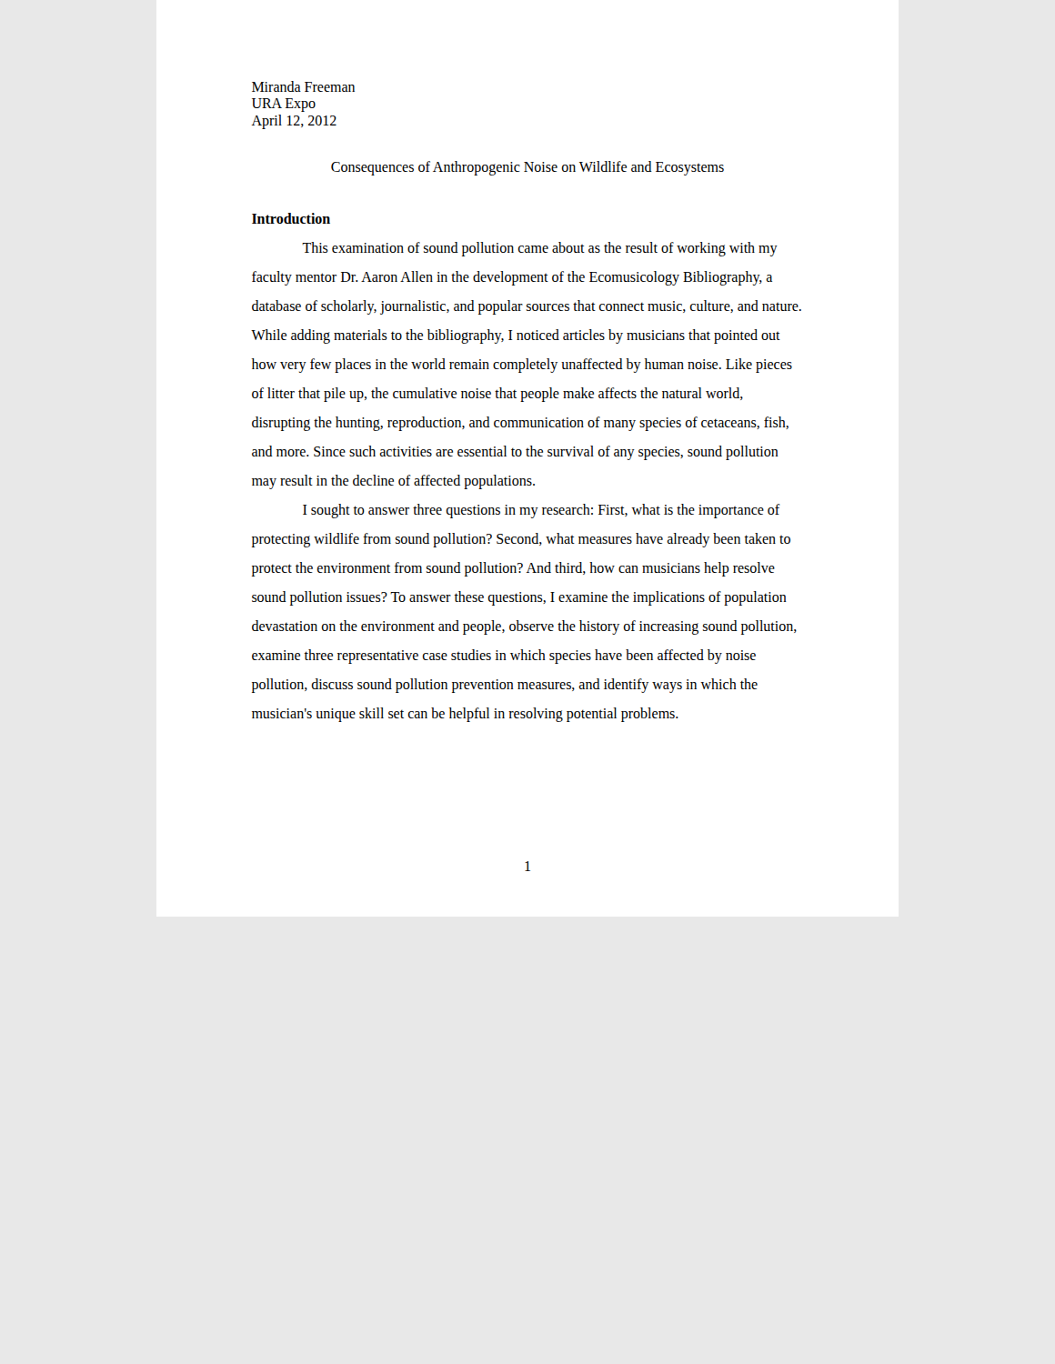Miranda Freeman
URA Expo
April 12, 2012
Consequences of Anthropogenic Noise on Wildlife and Ecosystems
Introduction
This examination of sound pollution came about as the result of working with my faculty mentor Dr. Aaron Allen in the development of the Ecomusicology Bibliography, a database of scholarly, journalistic, and popular sources that connect music, culture, and nature. While adding materials to the bibliography, I noticed articles by musicians that pointed out how very few places in the world remain completely unaffected by human noise. Like pieces of litter that pile up, the cumulative noise that people make affects the natural world, disrupting the hunting, reproduction, and communication of many species of cetaceans, fish, and more. Since such activities are essential to the survival of any species, sound pollution may result in the decline of affected populations.
I sought to answer three questions in my research: First, what is the importance of protecting wildlife from sound pollution? Second, what measures have already been taken to protect the environment from sound pollution? And third, how can musicians help resolve sound pollution issues? To answer these questions, I examine the implications of population devastation on the environment and people, observe the history of increasing sound pollution, examine three representative case studies in which species have been affected by noise pollution, discuss sound pollution prevention measures, and identify ways in which the musician's unique skill set can be helpful in resolving potential problems.
1